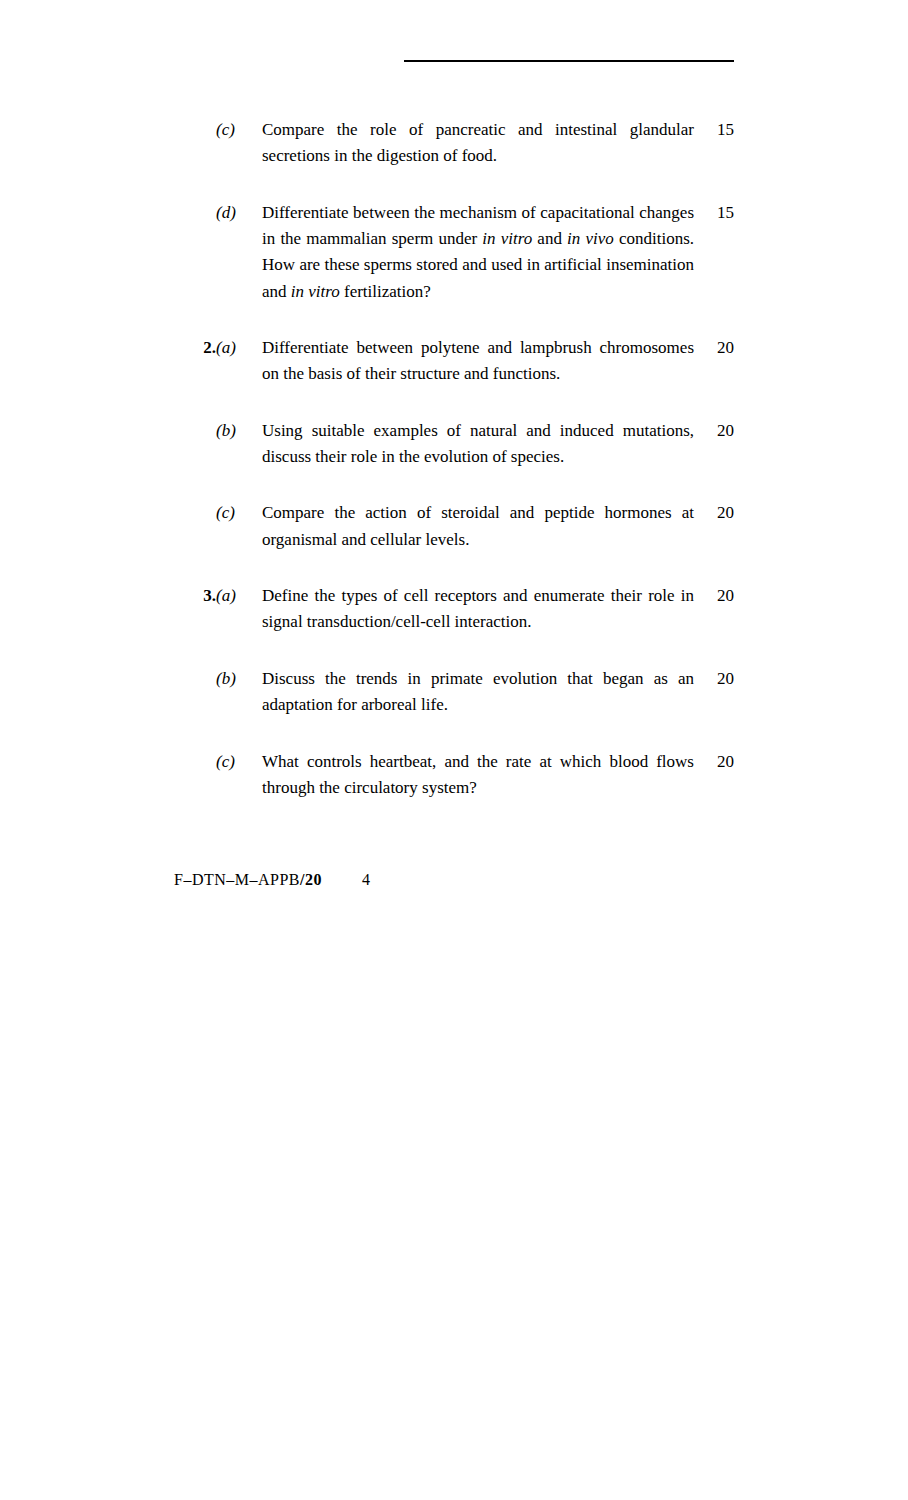| | (c) | Compare the role of pancreatic and intestinal glandular secretions in the digestion of food. | 15 |
| | (d) | Differentiate between the mechanism of capacitational changes in the mammalian sperm under in vitro and in vivo conditions. How are these sperms stored and used in artificial insemination and in vitro fertilization? | 15 |
| 2. | (a) | Differentiate between polytene and lampbrush chromosomes on the basis of their structure and functions. | 20 |
| | (b) | Using suitable examples of natural and induced mutations, discuss their role in the evolution of species. | 20 |
| | (c) | Compare the action of steroidal and peptide hormones at organismal and cellular levels. | 20 |
| 3. | (a) | Define the types of cell receptors and enumerate their role in signal transduction/cell-cell interaction. | 20 |
| | (b) | Discuss the trends in primate evolution that began as an adaptation for arboreal life. | 20 |
| | (c) | What controls heartbeat, and the rate at which blood flows through the circulatory system? | 20 |
F–DTN–M–APPB/204